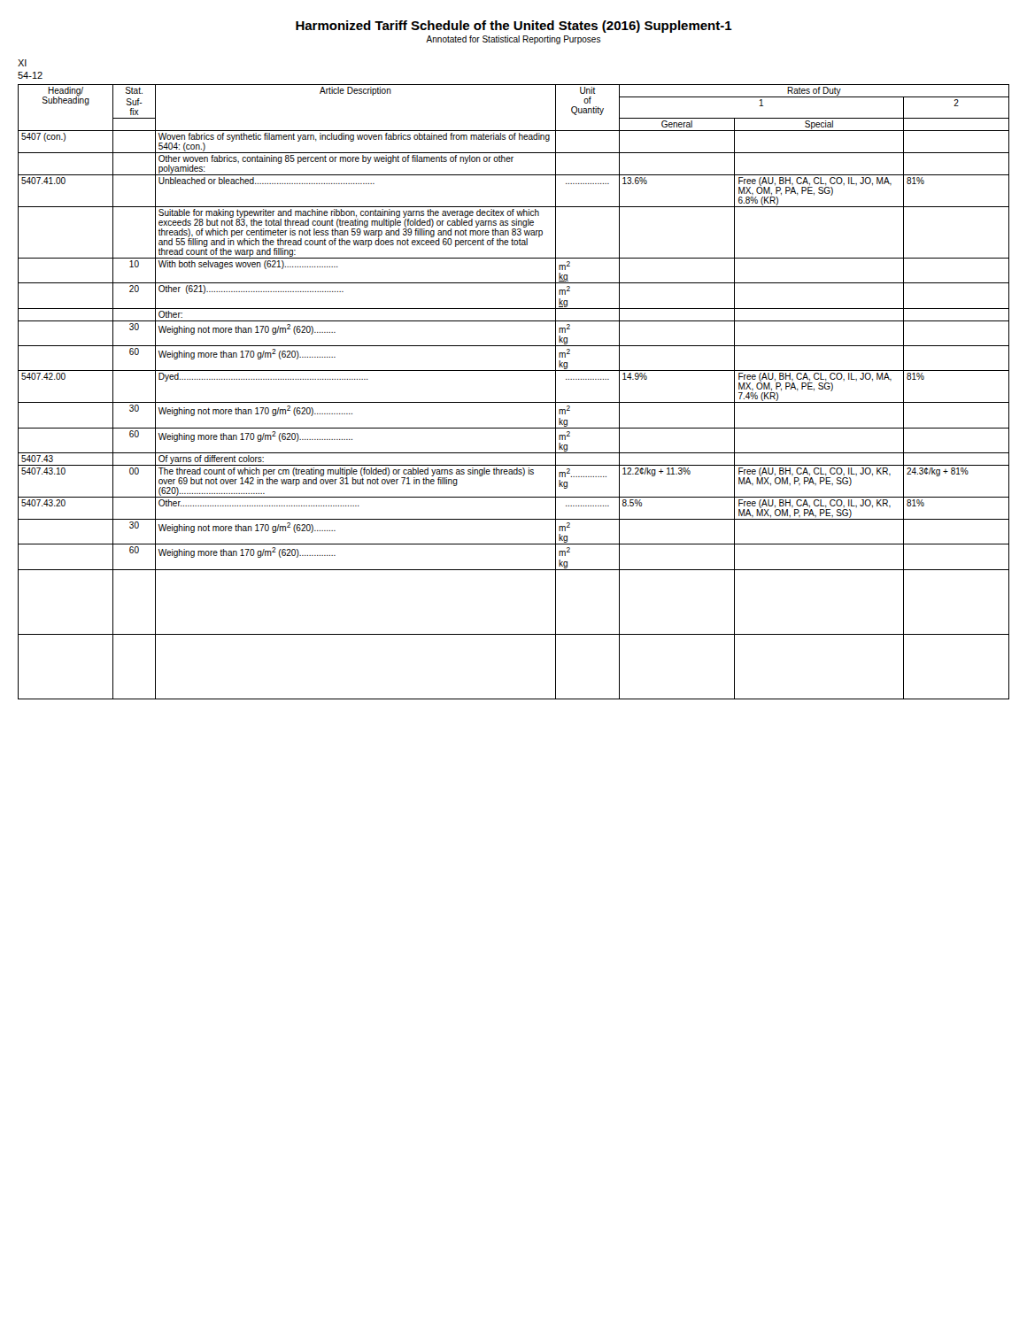Harmonized Tariff Schedule of the United States (2016) Supplement-1
Annotated for Statistical Reporting Purposes
XI
54-12
| Heading/ Subheading | Stat. | Article Description | Unit of Quantity | Rates of Duty |
| --- | --- | --- | --- | --- |
| Suf- fix | 1 | 2 |
| | | | | General | Special | |
| 5407 (con.) | | Woven fabrics of synthetic filament yarn, including woven fabrics obtained from materials of heading 5404: (con.) | | | | |
| | | Other woven fabrics, containing 85 percent or more by weight of filaments of nylon or other polyamides: | | | | |
| 5407.41.00 | | Unbleached or bleached................................................. | .................. | 13.6% | Free (AU, BH, CA, CL, CO, IL, JO, MA, MX, OM, P, PA, PE, SG) 6.8% (KR) | 81% |
| | | Suitable for making typewriter and machine ribbon, containing yarns the average decitex of which exceeds 28 but not 83, the total thread count (treating multiple (folded) or cabled yarns as single threads), of which per centimeter is not less than 59 warp and 39 filling and not more than 83 warp and 55 filling and in which the thread count of the warp does not exceed 60 percent of the total thread count of the warp and filling: | | | | |
| | 10 | With both selvages woven (621)...................... | m 2 kg | | | |
| | 20 | Other (621)........................................................ | m 2 kg | | | |
| | | Other: | | | | |
| | 30 | Weighing not more than 170 g/m 2 (620)......... | m 2 kg | | | |
| | 60 | Weighing more than 170 g/m 2 (620)............... | m 2 kg | | | |
| 5407.42.00 | | Dyed............................................................................. | .................. | 14.9% | Free (AU, BH, CA, CL, CO, IL, JO, MA, MX, OM, P, PA, PE, SG) 7.4% (KR) | 81% |
| | 30 | Weighing not more than 170 g/m 2 (620)................ | m 2 kg | | | |
| | 60 | Weighing more than 170 g/m 2 (620)...................... | m 2 kg | | | |
| 5407.43 | | Of yarns of different colors: | | | | |
| 5407.43.10 | 00 | The thread count of which per cm (treating multiple (folded) or cabled yarns as single threads) is over 69 but not over 142 in the warp and over 31 but not over 71 in the filling (620)................................... | m 2 ............... kg | 12.2¢/kg + 11.3% | Free (AU, BH, CA, CL, CO, IL, JO, KR, MA, MX, OM, P, PA, PE, SG) | 24.3¢/kg + 81% |
| 5407.43.20 | | Other......................................................................... | .................. | 8.5% | Free (AU, BH, CA, CL, CO, IL, JO, KR, MA, MX, OM, P, PA, PE, SG) | 81% |
| | 30 | Weighing not more than 170 g/m 2 (620)......... | m 2 kg | | | |
| | 60 | Weighing more than 170 g/m 2 (620)............... | m 2 kg | | | |